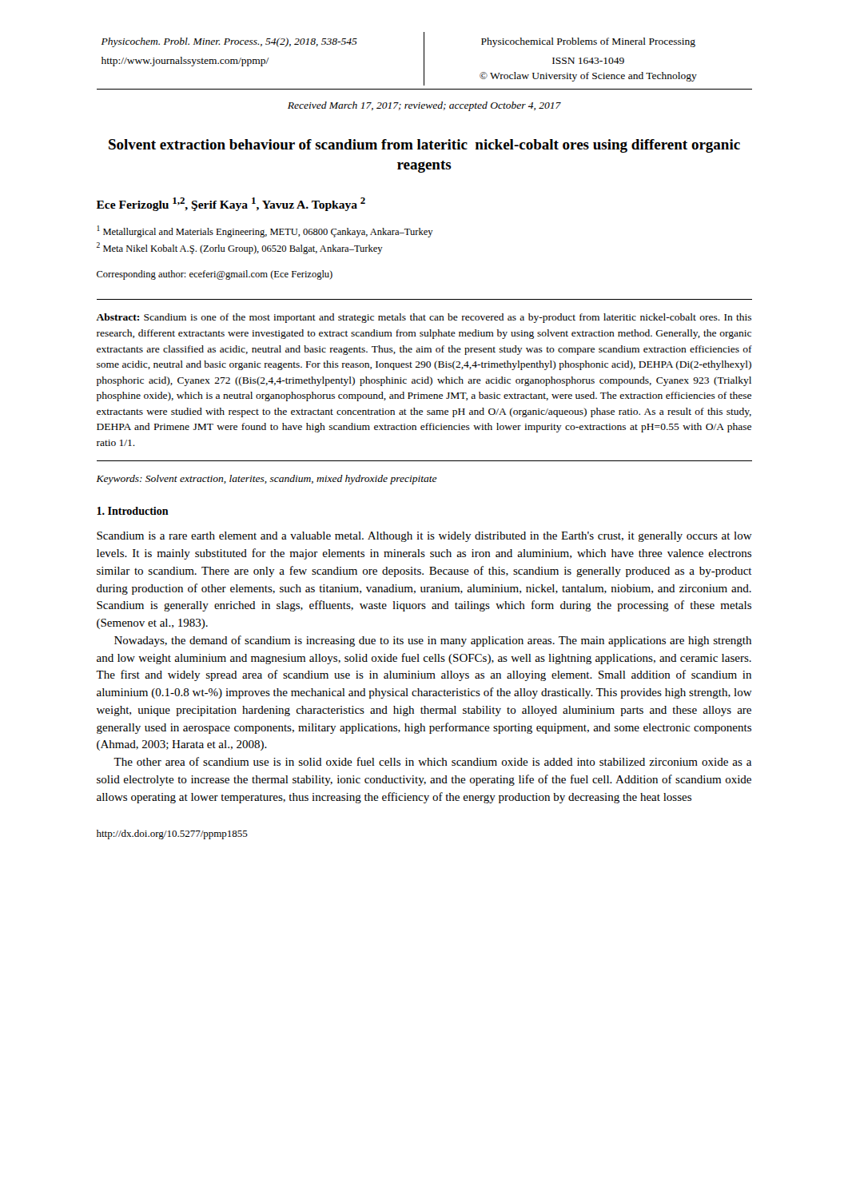| Physicochem. Probl. Miner. Process., 54(2), 2018, 538-545 | Physicochemical Problems of Mineral Processing |
| http://www.journalssystem.com/ppmp/ | ISSN 1643-1049 © Wroclaw University of Science and Technology |
Received March 17, 2017; reviewed; accepted October 4, 2017
Solvent extraction behaviour of scandium from lateritic nickel-cobalt ores using different organic reagents
Ece Ferizoglu 1,2, Şerif Kaya 1, Yavuz A. Topkaya 2
1 Metallurgical and Materials Engineering, METU, 06800 Çankaya, Ankara–Turkey
2 Meta Nikel Kobalt A.Ş. (Zorlu Group), 06520 Balgat, Ankara–Turkey
Corresponding author: eceferi@gmail.com (Ece Ferizoglu)
Abstract: Scandium is one of the most important and strategic metals that can be recovered as a by-product from lateritic nickel-cobalt ores. In this research, different extractants were investigated to extract scandium from sulphate medium by using solvent extraction method. Generally, the organic extractants are classified as acidic, neutral and basic reagents. Thus, the aim of the present study was to compare scandium extraction efficiencies of some acidic, neutral and basic organic reagents. For this reason, Ionquest 290 (Bis(2,4,4-trimethylpenthyl) phosphonic acid), DEHPA (Di(2-ethylhexyl) phosphoric acid), Cyanex 272 ((Bis(2,4,4-trimethylpentyl) phosphinic acid) which are acidic organophosphorus compounds, Cyanex 923 (Trialkyl phosphine oxide), which is a neutral organophosphorus compound, and Primene JMT, a basic extractant, were used. The extraction efficiencies of these extractants were studied with respect to the extractant concentration at the same pH and O/A (organic/aqueous) phase ratio. As a result of this study, DEHPA and Primene JMT were found to have high scandium extraction efficiencies with lower impurity co-extractions at pH=0.55 with O/A phase ratio 1/1.
Keywords: Solvent extraction, laterites, scandium, mixed hydroxide precipitate
1. Introduction
Scandium is a rare earth element and a valuable metal. Although it is widely distributed in the Earth's crust, it generally occurs at low levels. It is mainly substituted for the major elements in minerals such as iron and aluminium, which have three valence electrons similar to scandium. There are only a few scandium ore deposits. Because of this, scandium is generally produced as a by-product during production of other elements, such as titanium, vanadium, uranium, aluminium, nickel, tantalum, niobium, and zirconium and. Scandium is generally enriched in slags, effluents, waste liquors and tailings which form during the processing of these metals (Semenov et al., 1983).
Nowadays, the demand of scandium is increasing due to its use in many application areas. The main applications are high strength and low weight aluminium and magnesium alloys, solid oxide fuel cells (SOFCs), as well as lightning applications, and ceramic lasers. The first and widely spread area of scandium use is in aluminium alloys as an alloying element. Small addition of scandium in aluminium (0.1-0.8 wt-%) improves the mechanical and physical characteristics of the alloy drastically. This provides high strength, low weight, unique precipitation hardening characteristics and high thermal stability to alloyed aluminium parts and these alloys are generally used in aerospace components, military applications, high performance sporting equipment, and some electronic components (Ahmad, 2003; Harata et al., 2008).
The other area of scandium use is in solid oxide fuel cells in which scandium oxide is added into stabilized zirconium oxide as a solid electrolyte to increase the thermal stability, ionic conductivity, and the operating life of the fuel cell. Addition of scandium oxide allows operating at lower temperatures, thus increasing the efficiency of the energy production by decreasing the heat losses
http://dx.doi.org/10.5277/ppmp1855